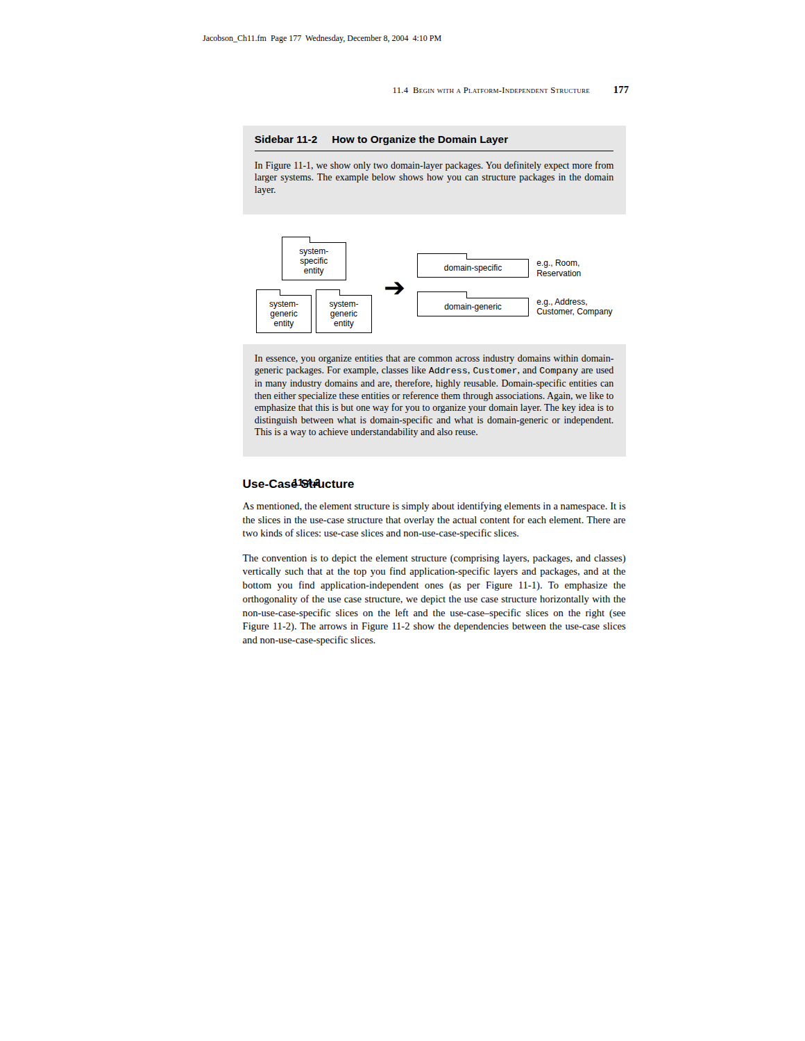Jacobson_Ch11.fm Page 177 Wednesday, December 8, 2004 4:10 PM
11.4 Begin with a Platform-Independent Structure177
Sidebar 11-2 How to Organize the Domain Layer
In Figure 11-1, we show only two domain-layer packages. You definitely expect more from larger systems. The example below shows how you can structure packages in the domain layer.
system-
specific
entity
system-
generic
entity
system-
generic
entity
➔
domain-specific
e.g., Room,
Reservation
domain-generic
e.g., Address,
Customer, Company
In essence, you organize entities that are common across industry domains within domain-generic packages. For example, classes like Address, Customer, and Company are used in many industry domains and are, therefore, highly reusable. Domain-specific entities can then either specialize these entities or reference them through associations. Again, we like to emphasize that this is but one way for you to organize your domain layer. The key idea is to distinguish between what is domain-specific and what is domain-generic or independent. This is a way to achieve understandability and also reuse.
11.4.2 Use-Case Structure
As mentioned, the element structure is simply about identifying elements in a namespace. It is the slices in the use-case structure that overlay the actual content for each element. There are two kinds of slices: use-case slices and non-use-case-specific slices.
The convention is to depict the element structure (comprising layers, packages, and classes) vertically such that at the top you find application-specific layers and packages, and at the bottom you find application-independent ones (as per Figure 11-1). To emphasize the orthogonality of the use case structure, we depict the use case structure horizontally with the non-use-case-specific slices on the left and the use-case–specific slices on the right (see Figure 11-2). The arrows in Figure 11-2 show the dependencies between the use-case slices and non-use-case-specific slices.